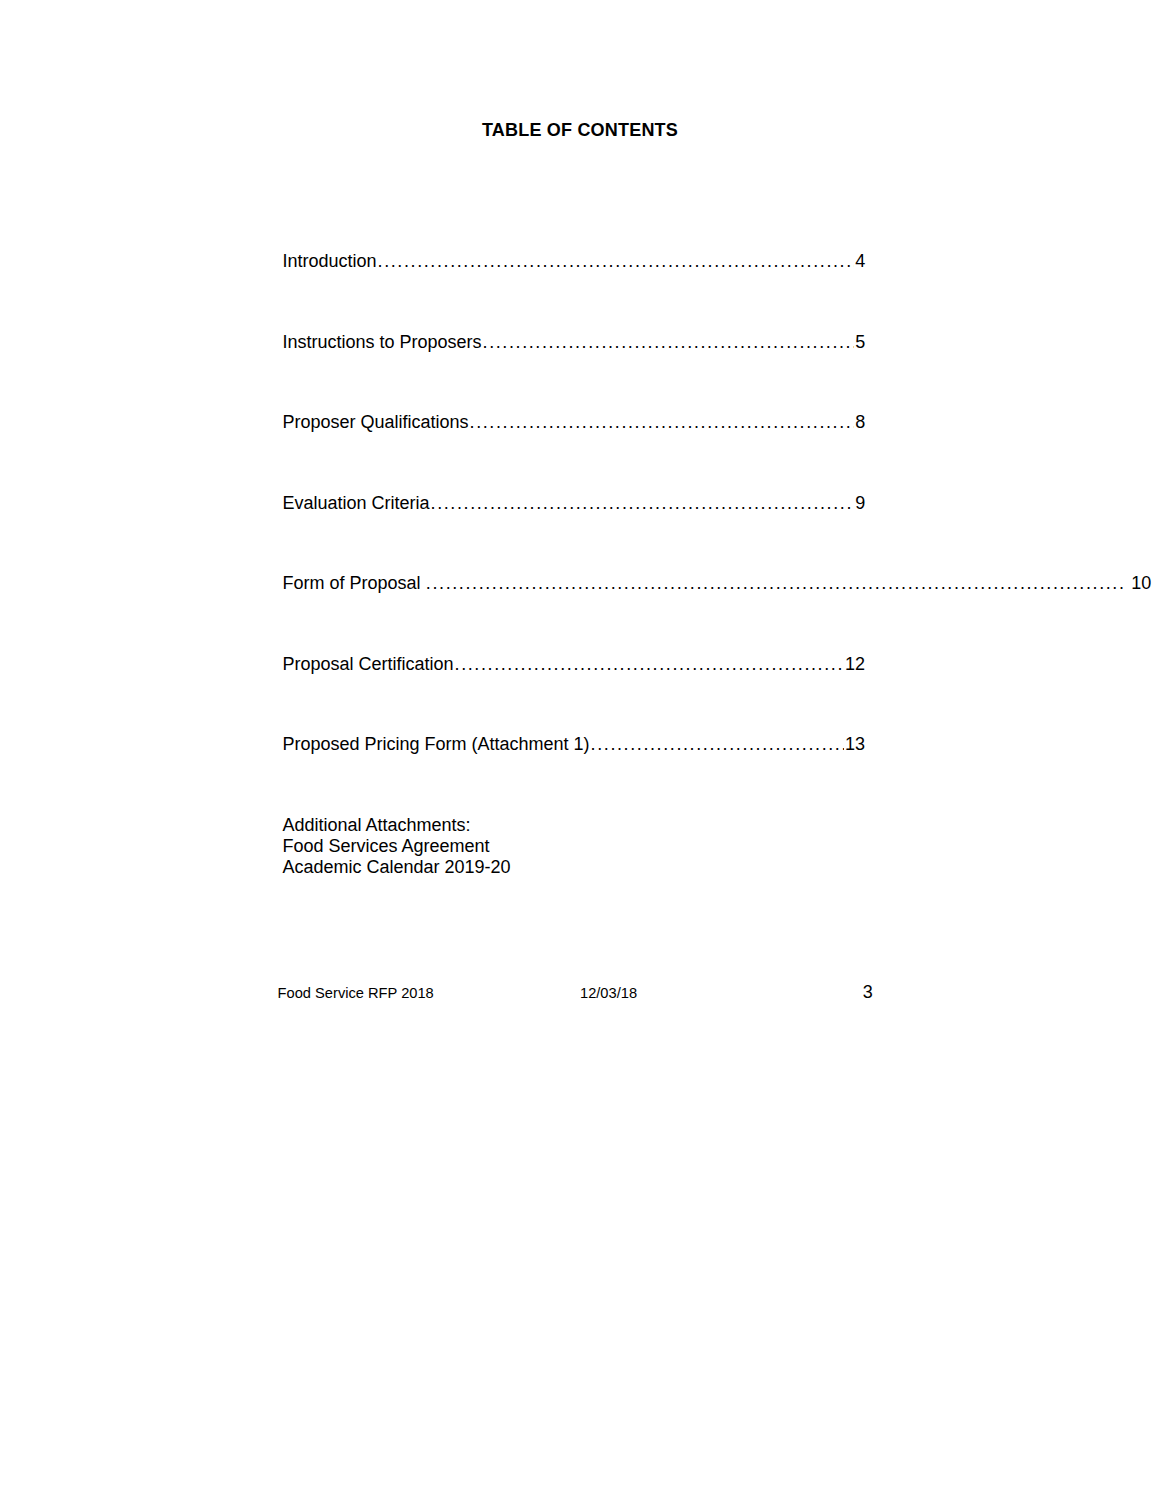TABLE OF CONTENTS
Introduction ................................................................................................................... 4
Instructions to Proposers ................................................................................................ 5
Proposer Qualifications .................................................................................................. 8
Evaluation Criteria ......................................................................................................... 9
Form of Proposal .......................................................................................................... 10
Proposal Certification ................................................................................................... 12
Proposed Pricing Form (Attachment 1) ......................................................................... 13
Additional Attachments:
Food Services Agreement
Academic Calendar 2019-20
Food Service RFP 2018
12/03/18
3